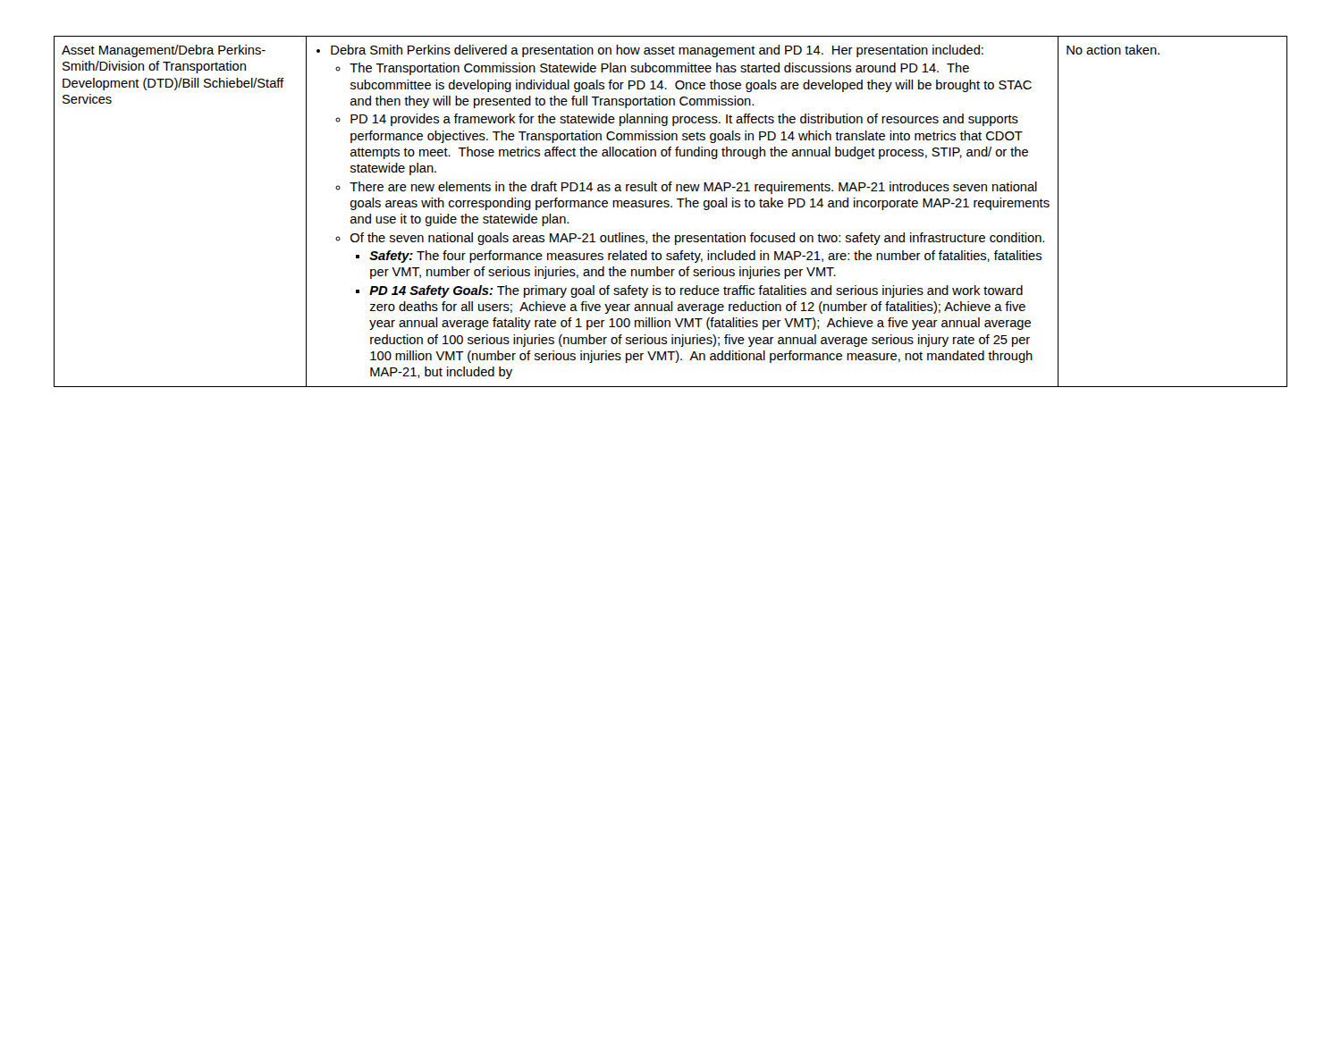| Asset Management/Debra Perkins-Smith/Division of Transportation Development (DTD)/Bill Schiebel/Staff Services | Debra Smith Perkins delivered a presentation on how asset management and PD 14. Her presentation included: The Transportation Commission Statewide Plan subcommittee has started discussions around PD 14. The subcommittee is developing individual goals for PD 14. Once those goals are developed they will be brought to STAC and then they will be presented to the full Transportation Commission. PD 14 provides a framework for the statewide planning process. It affects the distribution of resources and supports performance objectives. The Transportation Commission sets goals in PD 14 which translate into metrics that CDOT attempts to meet. Those metrics affect the allocation of funding through the annual budget process, STIP, and/ or the statewide plan. There are new elements in the draft PD14 as a result of new MAP-21 requirements. MAP-21 introduces seven national goals areas with corresponding performance measures. The goal is to take PD 14 and incorporate MAP-21 requirements and use it to guide the statewide plan. Of the seven national goals areas MAP-21 outlines, the presentation focused on two: safety and infrastructure condition. Safety: The four performance measures related to safety, included in MAP-21, are: the number of fatalities, fatalities per VMT, number of serious injuries, and the number of serious injuries per VMT. PD 14 Safety Goals: The primary goal of safety is to reduce traffic fatalities and serious injuries and work toward zero deaths for all users; Achieve a five year annual average reduction of 12 (number of fatalities); Achieve a five year annual average fatality rate of 1 per 100 million VMT (fatalities per VMT); Achieve a five year annual average reduction of 100 serious injuries (number of serious injuries); five year annual average serious injury rate of 25 per 100 million VMT (number of serious injuries per VMT). An additional performance measure, not mandated through MAP-21, but included by | No action taken. |